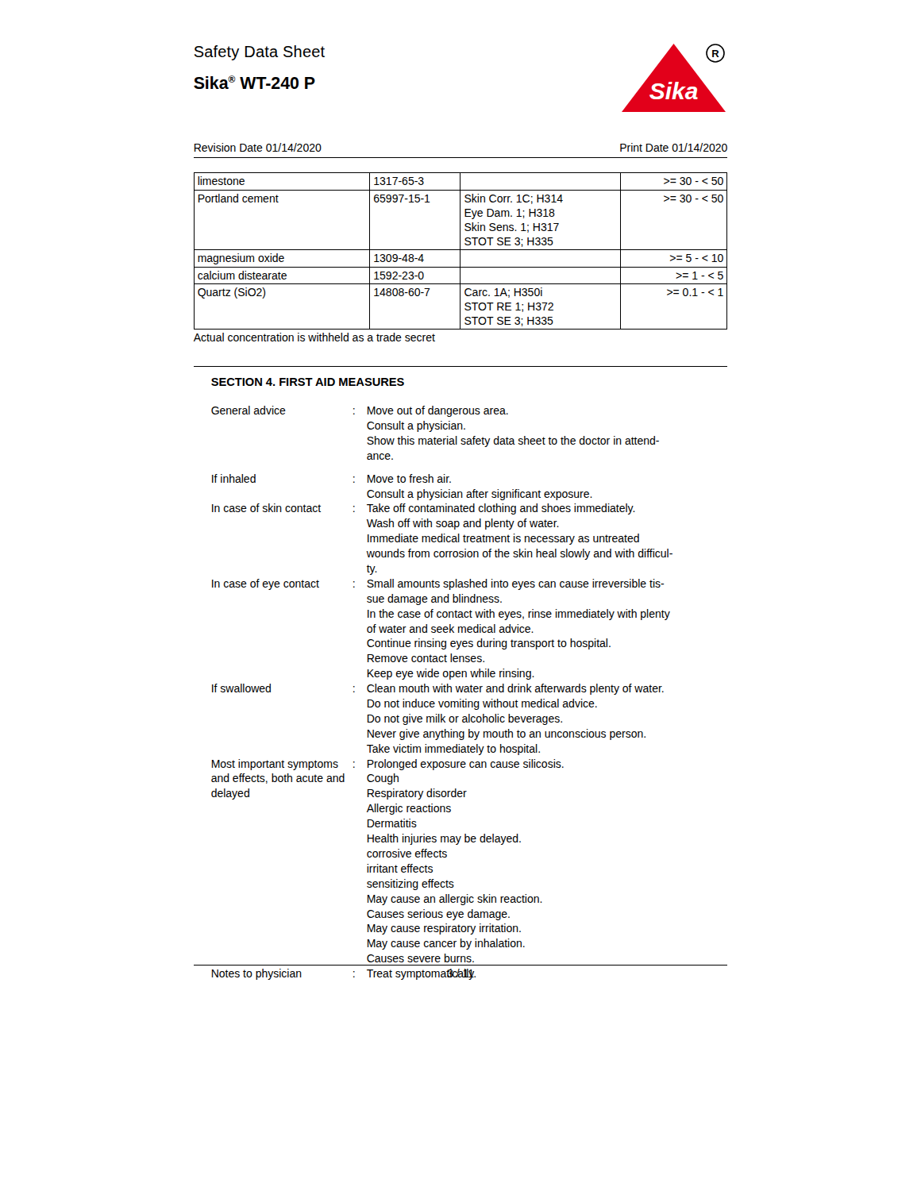Safety Data Sheet
Sika® WT-240 P
Sika R
Revision Date 01/14/2020 Print Date 01/14/2020
| limestone | 1317-65-3 | | >= 30 - < 50 |
| Portland cement | 65997-15-1 | Skin Corr. 1C; H314 Eye Dam. 1; H318 Skin Sens. 1; H317 STOT SE 3; H335 | >= 30 - < 50 |
| magnesium oxide | 1309-48-4 | | >= 5 - < 10 |
| calcium distearate | 1592-23-0 | | >= 1 - < 5 |
| Quartz (SiO2) | 14808-60-7 | Carc. 1A; H350i STOT RE 1; H372 STOT SE 3; H335 | >= 0.1 - < 1 |
Actual concentration is withheld as a trade secret
SECTION 4. FIRST AID MEASURES
General advice
:
Move out of dangerous area.
Consult a physician.
Show this material safety data sheet to the doctor in attend-
ance.
If inhaled
:
Move to fresh air.
Consult a physician after significant exposure.
In case of skin contact
:
Take off contaminated clothing and shoes immediately.
Wash off with soap and plenty of water.
Immediate medical treatment is necessary as untreated
wounds from corrosion of the skin heal slowly and with difficul-
ty.
In case of eye contact
:
Small amounts splashed into eyes can cause irreversible tis-
sue damage and blindness.
In the case of contact with eyes, rinse immediately with plenty
of water and seek medical advice.
Continue rinsing eyes during transport to hospital.
Remove contact lenses.
Keep eye wide open while rinsing.
If swallowed
:
Clean mouth with water and drink afterwards plenty of water.
Do not induce vomiting without medical advice.
Do not give milk or alcoholic beverages.
Never give anything by mouth to an unconscious person.
Take victim immediately to hospital.
Most important symptoms
and effects, both acute and
delayed
:
Prolonged exposure can cause silicosis.
Cough
Respiratory disorder
Allergic reactions
Dermatitis
Health injuries may be delayed.
corrosive effects
irritant effects
sensitizing effects
May cause an allergic skin reaction.
Causes serious eye damage.
May cause respiratory irritation.
May cause cancer by inhalation.
Causes severe burns.
Notes to physician
:
Treat symptomatically.
3 / 11